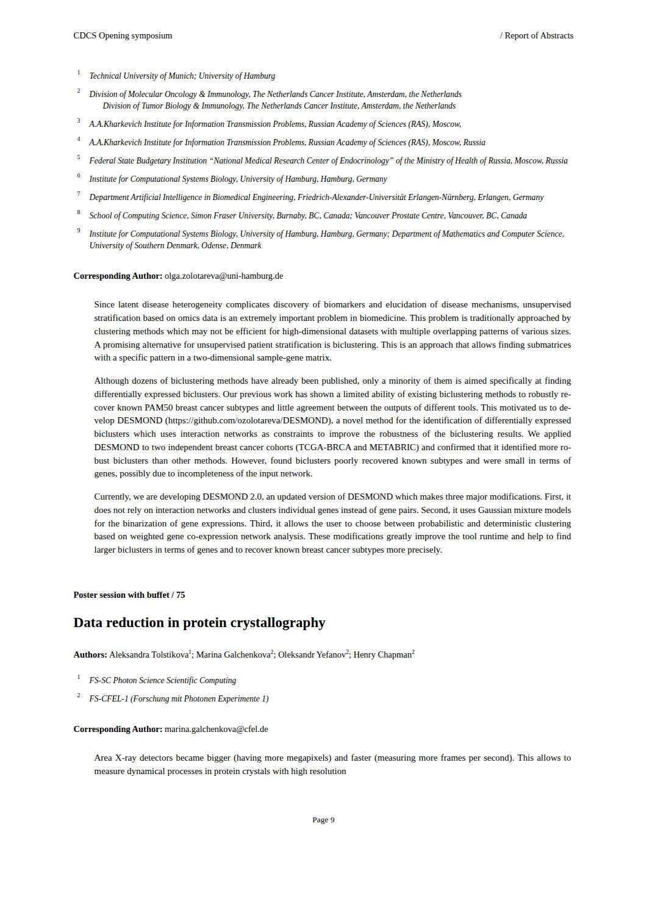CDCS Opening symposium
/ Report of Abstracts
Technical University of Munich; University of Hamburg
Division of Molecular Oncology & Immunology, The Netherlands Cancer Institute, Amsterdam, the NetherlandsDivision of Tumor Biology & Immunology, The Netherlands Cancer Institute, Amsterdam, the Netherlands
A.A.Kharkevich Institute for Information Transmission Problems, Russian Academy of Sciences (RAS), Moscow,
A.A.Kharkevich Institute for Information Transmission Problems, Russian Academy of Sciences (RAS), Moscow, Russia
Federal State Budgetary Institution “National Medical Research Center of Endocrinology” of the Ministry of Health of Russia, Moscow, Russia
Institute for Computational Systems Biology, University of Hamburg, Hamburg, Germany
Department Artificial Intelligence in Biomedical Engineering, Friedrich-Alexander-Universität Erlangen-Nürnberg, Erlangen, Germany
School of Computing Science, Simon Fraser University, Burnaby, BC, Canada; Vancouver Prostate Centre, Vancouver, BC, Canada
Institute for Computational Systems Biology, University of Hamburg, Hamburg, Germany; Department of Mathematics and Computer Science, University of Southern Denmark, Odense, Denmark
Corresponding Author: olga.zolotareva@uni-hamburg.de
Since latent disease heterogeneity complicates discovery of biomarkers and elucidation of disease mechanisms, unsupervised stratification based on omics data is an extremely important problem in biomedicine. This problem is traditionally approached by clustering methods which may not be efficient for high-dimensional datasets with multiple overlapping patterns of various sizes. A promising alternative for unsupervised patient stratification is biclustering. This is an approach that allows finding submatrices with a specific pattern in a two-dimensional sample-gene matrix.
Although dozens of biclustering methods have already been published, only a minority of them is aimed specifically at finding differentially expressed biclusters. Our previous work has shown a limited ability of existing biclustering methods to robustly recover known PAM50 breast cancer subtypes and little agreement between the outputs of different tools. This motivated us to develop DESMOND (https://github.com/ozolotareva/DESMOND), a novel method for the identification of differentially expressed biclusters which uses interaction networks as constraints to improve the robustness of the biclustering results. We applied DESMOND to two independent breast cancer cohorts (TCGA-BRCA and METABRIC) and confirmed that it identified more robust biclusters than other methods. However, found biclusters poorly recovered known subtypes and were small in terms of genes, possibly due to incompleteness of the input network.
Currently, we are developing DESMOND 2.0, an updated version of DESMOND which makes three major modifications. First, it does not rely on interaction networks and clusters individual genes instead of gene pairs. Second, it uses Gaussian mixture models for the binarization of gene expressions. Third, it allows the user to choose between probabilistic and deterministic clustering based on weighted gene co-expression network analysis. These modifications greatly improve the tool runtime and help to find larger biclusters in terms of genes and to recover known breast cancer subtypes more precisely.
Poster session with buffet / 75
Data reduction in protein crystallography
Authors: Aleksandra Tolstikova1; Marina Galchenkova2; Oleksandr Yefanov2; Henry Chapman2
FS-SC Photon Science Scientific Computing
FS-CFEL-1 (Forschung mit Photonen Experimente 1)
Corresponding Author: marina.galchenkova@cfel.de
Area X-ray detectors became bigger (having more megapixels) and faster (measuring more frames per second). This allows to measure dynamical processes in protein crystals with high resolution
Page 9